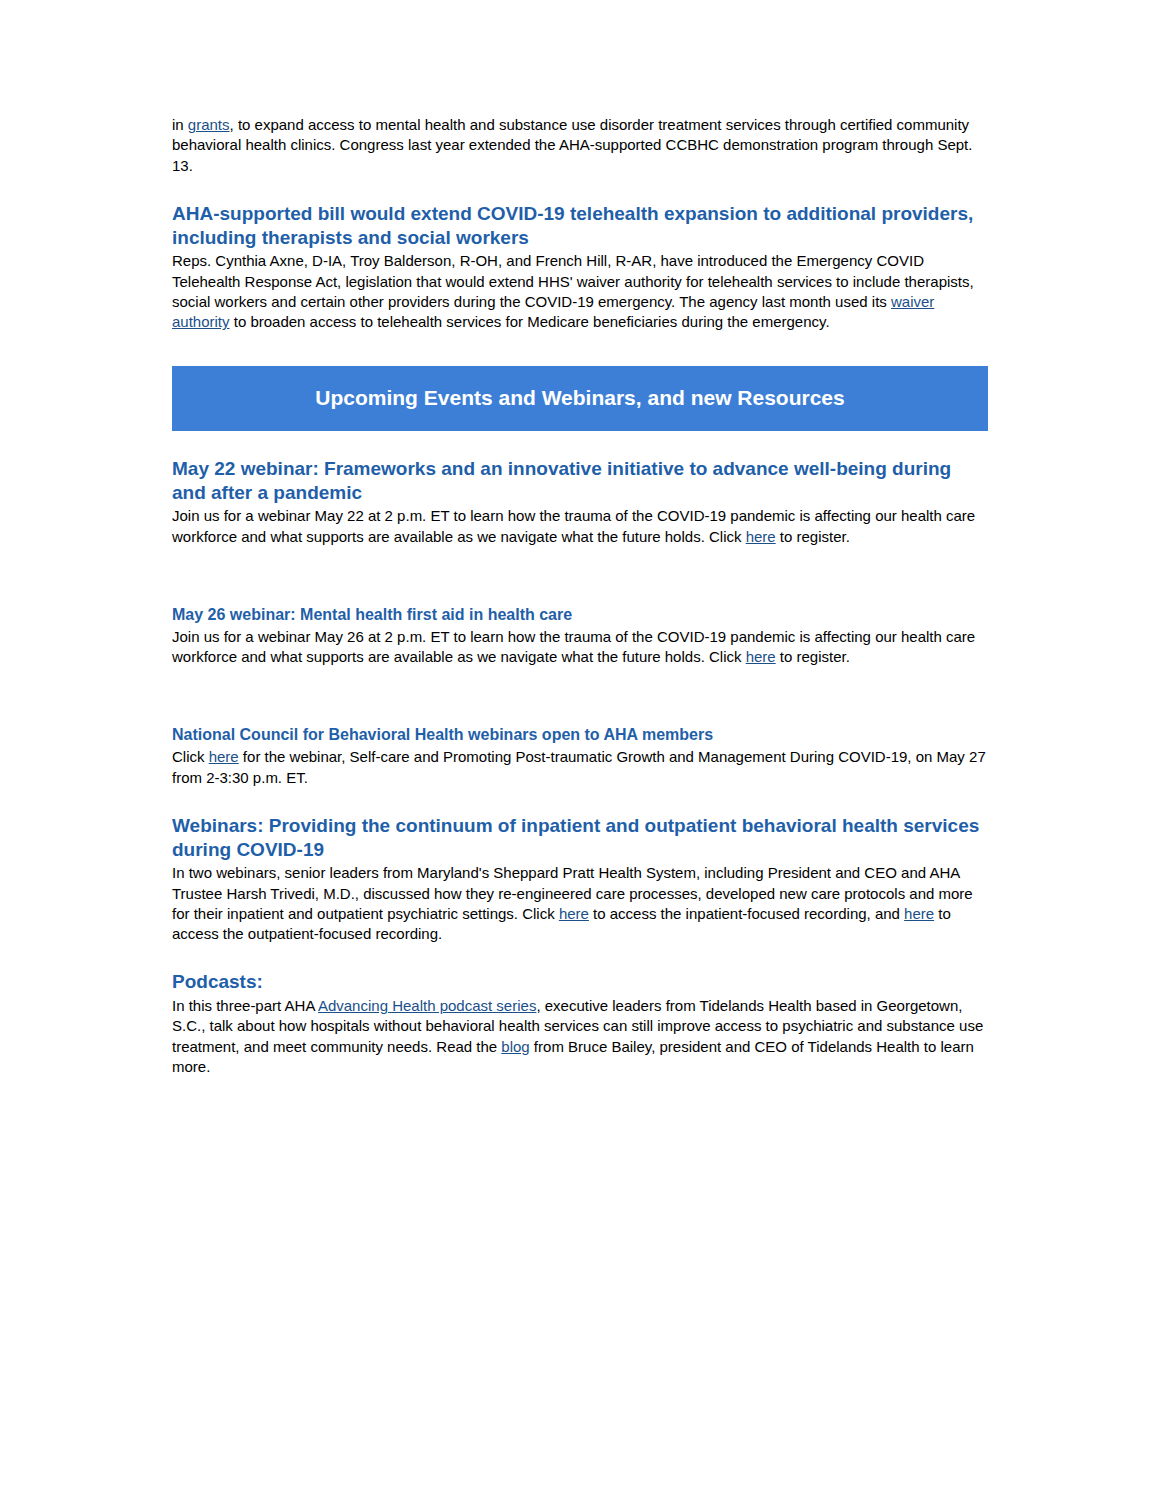in grants, to expand access to mental health and substance use disorder treatment services through certified community behavioral health clinics. Congress last year extended the AHA-supported CCBHC demonstration program through Sept. 13.
AHA-supported bill would extend COVID-19 telehealth expansion to additional providers, including therapists and social workers
Reps. Cynthia Axne, D-IA, Troy Balderson, R-OH, and French Hill, R-AR, have introduced the Emergency COVID Telehealth Response Act, legislation that would extend HHS' waiver authority for telehealth services to include therapists, social workers and certain other providers during the COVID-19 emergency. The agency last month used its waiver authority to broaden access to telehealth services for Medicare beneficiaries during the emergency.
Upcoming Events and Webinars, and new Resources
May 22 webinar: Frameworks and an innovative initiative to advance well-being during and after a pandemic
Join us for a webinar May 22 at 2 p.m. ET to learn how the trauma of the COVID-19 pandemic is affecting our health care workforce and what supports are available as we navigate what the future holds. Click here to register.
May 26 webinar: Mental health first aid in health care
Join us for a webinar May 26 at 2 p.m. ET to learn how the trauma of the COVID-19 pandemic is affecting our health care workforce and what supports are available as we navigate what the future holds. Click here to register.
National Council for Behavioral Health webinars open to AHA members
Click here for the webinar, Self-care and Promoting Post-traumatic Growth and Management During COVID-19, on May 27 from 2-3:30 p.m. ET.
Webinars: Providing the continuum of inpatient and outpatient behavioral health services during COVID-19
In two webinars, senior leaders from Maryland's Sheppard Pratt Health System, including President and CEO and AHA Trustee Harsh Trivedi, M.D., discussed how they re-engineered care processes, developed new care protocols and more for their inpatient and outpatient psychiatric settings. Click here to access the inpatient-focused recording, and here to access the outpatient-focused recording.
Podcasts:
In this three-part AHA Advancing Health podcast series, executive leaders from Tidelands Health based in Georgetown, S.C., talk about how hospitals without behavioral health services can still improve access to psychiatric and substance use treatment, and meet community needs. Read the blog from Bruce Bailey, president and CEO of Tidelands Health to learn more.